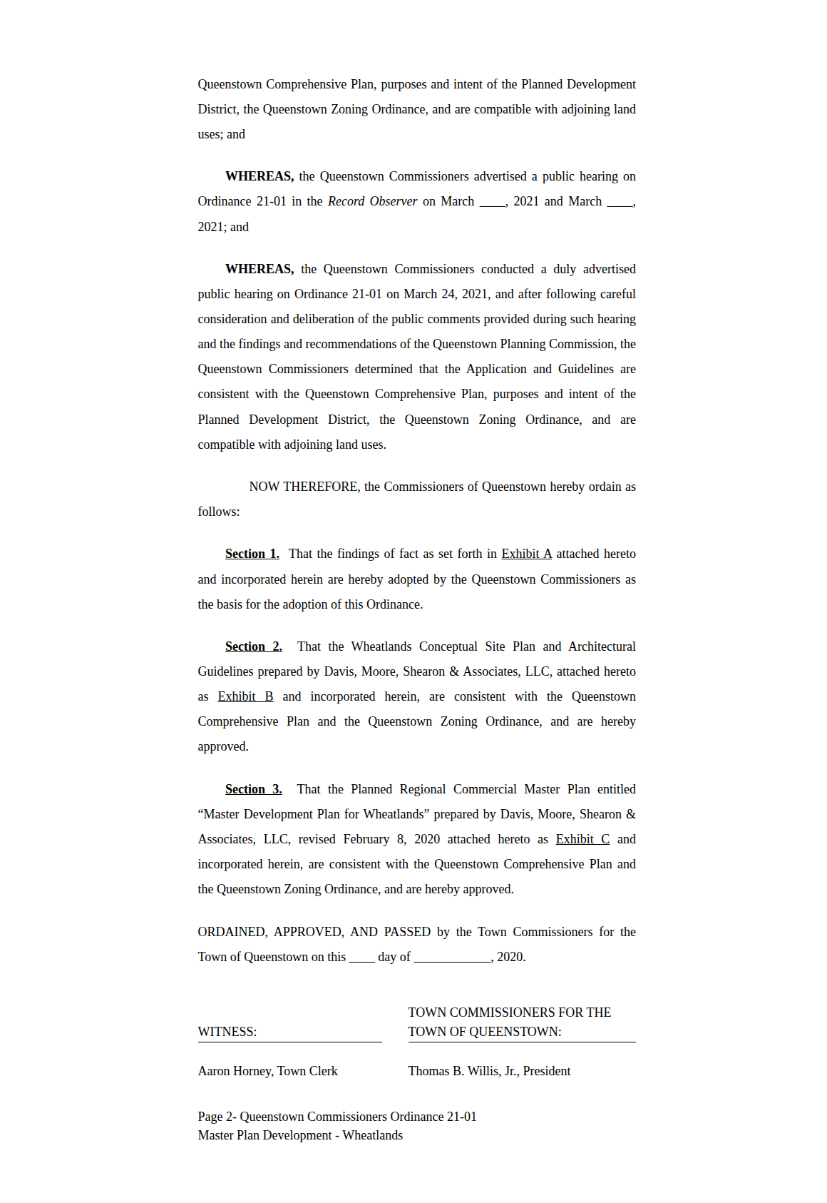Queenstown Comprehensive Plan, purposes and intent of the Planned Development District, the Queenstown Zoning Ordinance, and are compatible with adjoining land uses; and
WHEREAS, the Queenstown Commissioners advertised a public hearing on Ordinance 21-01 in the Record Observer on March ____, 2021 and March ____, 2021; and
WHEREAS, the Queenstown Commissioners conducted a duly advertised public hearing on Ordinance 21-01 on March 24, 2021, and after following careful consideration and deliberation of the public comments provided during such hearing and the findings and recommendations of the Queenstown Planning Commission, the Queenstown Commissioners determined that the Application and Guidelines are consistent with the Queenstown Comprehensive Plan, purposes and intent of the Planned Development District, the Queenstown Zoning Ordinance, and are compatible with adjoining land uses.
NOW THEREFORE, the Commissioners of Queenstown hereby ordain as follows:
Section 1. That the findings of fact as set forth in Exhibit A attached hereto and incorporated herein are hereby adopted by the Queenstown Commissioners as the basis for the adoption of this Ordinance.
Section 2. That the Wheatlands Conceptual Site Plan and Architectural Guidelines prepared by Davis, Moore, Shearon & Associates, LLC, attached hereto as Exhibit B and incorporated herein, are consistent with the Queenstown Comprehensive Plan and the Queenstown Zoning Ordinance, and are hereby approved.
Section 3. That the Planned Regional Commercial Master Plan entitled “Master Development Plan for Wheatlands” prepared by Davis, Moore, Shearon & Associates, LLC, revised February 8, 2020 attached hereto as Exhibit C and incorporated herein, are consistent with the Queenstown Comprehensive Plan and the Queenstown Zoning Ordinance, and are hereby approved.
ORDAINED, APPROVED, AND PASSED by the Town Commissioners for the Town of Queenstown on this ____ day of ____________, 2020.
| WITNESS: | | TOWN COMMISSIONERS FOR THE TOWN OF QUEENSTOWN: |
| Aaron Horney, Town Clerk | | Thomas B. Willis, Jr., President |
Page 2- Queenstown Commissioners Ordinance 21-01
Master Plan Development - Wheatlands